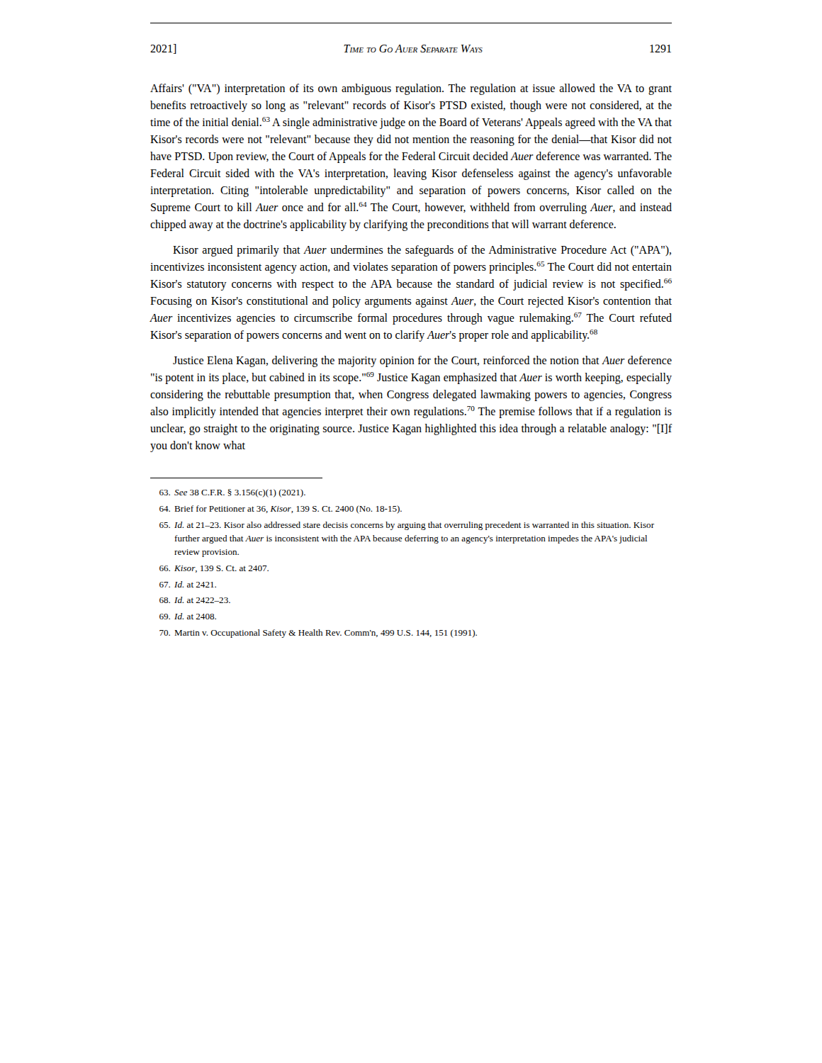2021] Time to Go Auer Separate Ways 1291
Affairs' ("VA") interpretation of its own ambiguous regulation. The regulation at issue allowed the VA to grant benefits retroactively so long as "relevant" records of Kisor's PTSD existed, though were not considered, at the time of the initial denial.63 A single administrative judge on the Board of Veterans' Appeals agreed with the VA that Kisor's records were not "relevant" because they did not mention the reasoning for the denial—that Kisor did not have PTSD. Upon review, the Court of Appeals for the Federal Circuit decided Auer deference was warranted. The Federal Circuit sided with the VA's interpretation, leaving Kisor defenseless against the agency's unfavorable interpretation. Citing "intolerable unpredictability" and separation of powers concerns, Kisor called on the Supreme Court to kill Auer once and for all.64 The Court, however, withheld from overruling Auer, and instead chipped away at the doctrine's applicability by clarifying the preconditions that will warrant deference.
Kisor argued primarily that Auer undermines the safeguards of the Administrative Procedure Act ("APA"), incentivizes inconsistent agency action, and violates separation of powers principles.65 The Court did not entertain Kisor's statutory concerns with respect to the APA because the standard of judicial review is not specified.66 Focusing on Kisor's constitutional and policy arguments against Auer, the Court rejected Kisor's contention that Auer incentivizes agencies to circumscribe formal procedures through vague rulemaking.67 The Court refuted Kisor's separation of powers concerns and went on to clarify Auer's proper role and applicability.68
Justice Elena Kagan, delivering the majority opinion for the Court, reinforced the notion that Auer deference "is potent in its place, but cabined in its scope."69 Justice Kagan emphasized that Auer is worth keeping, especially considering the rebuttable presumption that, when Congress delegated lawmaking powers to agencies, Congress also implicitly intended that agencies interpret their own regulations.70 The premise follows that if a regulation is unclear, go straight to the originating source. Justice Kagan highlighted this idea through a relatable analogy: "[I]f you don't know what
63 See 38 C.F.R. § 3.156(c)(1) (2021).
64 Brief for Petitioner at 36, Kisor, 139 S. Ct. 2400 (No. 18-15).
65 Id. at 21–23. Kisor also addressed stare decisis concerns by arguing that overruling precedent is warranted in this situation. Kisor further argued that Auer is inconsistent with the APA because deferring to an agency's interpretation impedes the APA's judicial review provision.
66 Kisor, 139 S. Ct. at 2407.
67 Id. at 2421.
68 Id. at 2422–23.
69 Id. at 2408.
70 Martin v. Occupational Safety & Health Rev. Comm'n, 499 U.S. 144, 151 (1991).